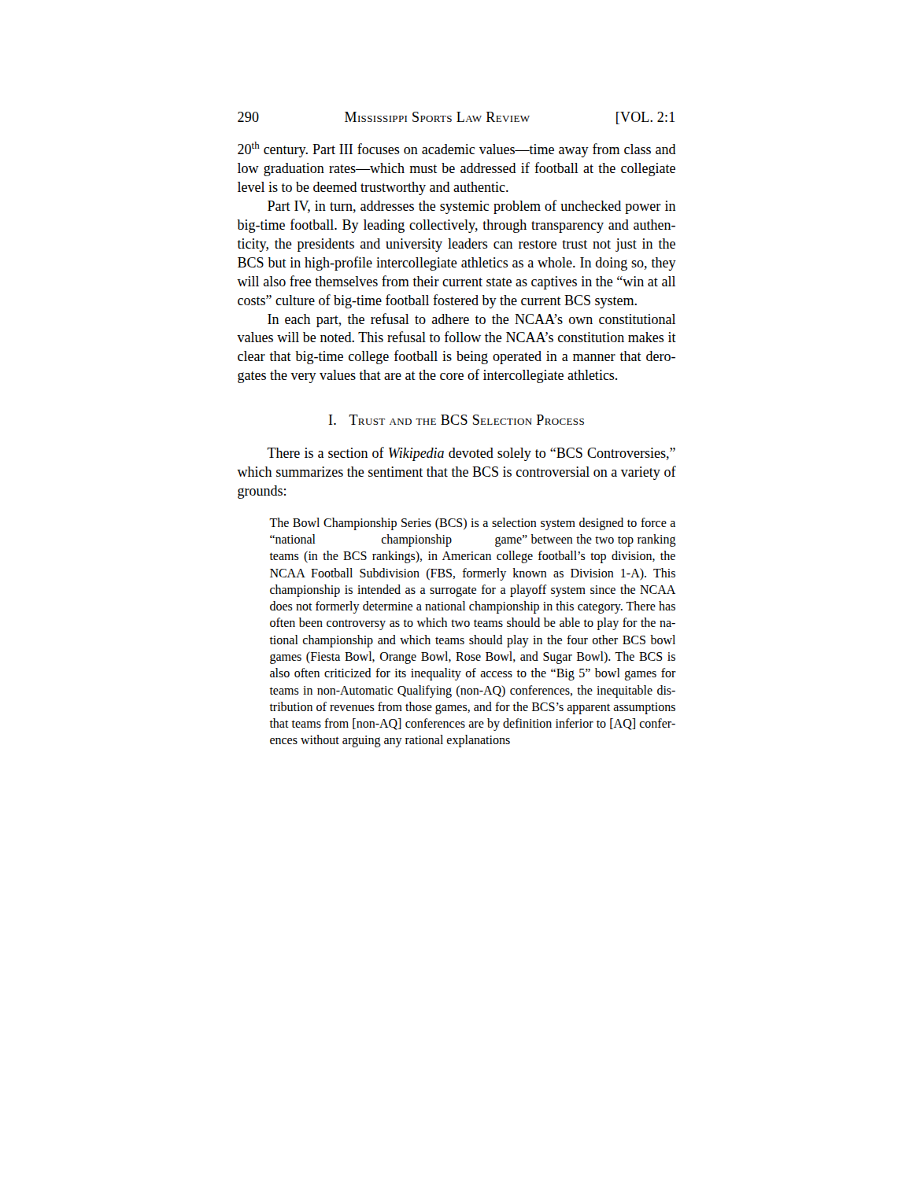290 Mississippi Sports Law Review [VOL. 2:1
20th century. Part III focuses on academic values—time away from class and low graduation rates—which must be addressed if football at the collegiate level is to be deemed trustworthy and authentic.
Part IV, in turn, addresses the systemic problem of unchecked power in big-time football. By leading collectively, through transparency and authenticity, the presidents and university leaders can restore trust not just in the BCS but in high-profile intercollegiate athletics as a whole. In doing so, they will also free themselves from their current state as captives in the “win at all costs” culture of big-time football fostered by the current BCS system.
In each part, the refusal to adhere to the NCAA’s own constitutional values will be noted. This refusal to follow the NCAA’s constitution makes it clear that big-time college football is being operated in a manner that derogates the very values that are at the core of intercollegiate athletics.
I. Trust and the BCS Selection Process
There is a section of Wikipedia devoted solely to “BCS Controversies,” which summarizes the sentiment that the BCS is controversial on a variety of grounds:
The Bowl Championship Series (BCS) is a selection system designed to force a “national championship game” between the two top ranking teams (in the BCS rankings), in American college football’s top division, the NCAA Football Subdivision (FBS, formerly known as Division 1-A). This championship is intended as a surrogate for a playoff system since the NCAA does not formerly determine a national championship in this category. There has often been controversy as to which two teams should be able to play for the national championship and which teams should play in the four other BCS bowl games (Fiesta Bowl, Orange Bowl, Rose Bowl, and Sugar Bowl). The BCS is also often criticized for its inequality of access to the “Big 5” bowl games for teams in non-Automatic Qualifying (non-AQ) conferences, the inequitable distribution of revenues from those games, and for the BCS’s apparent assumptions that teams from [non-AQ] conferences are by definition inferior to [AQ] conferences without arguing any rational explanations